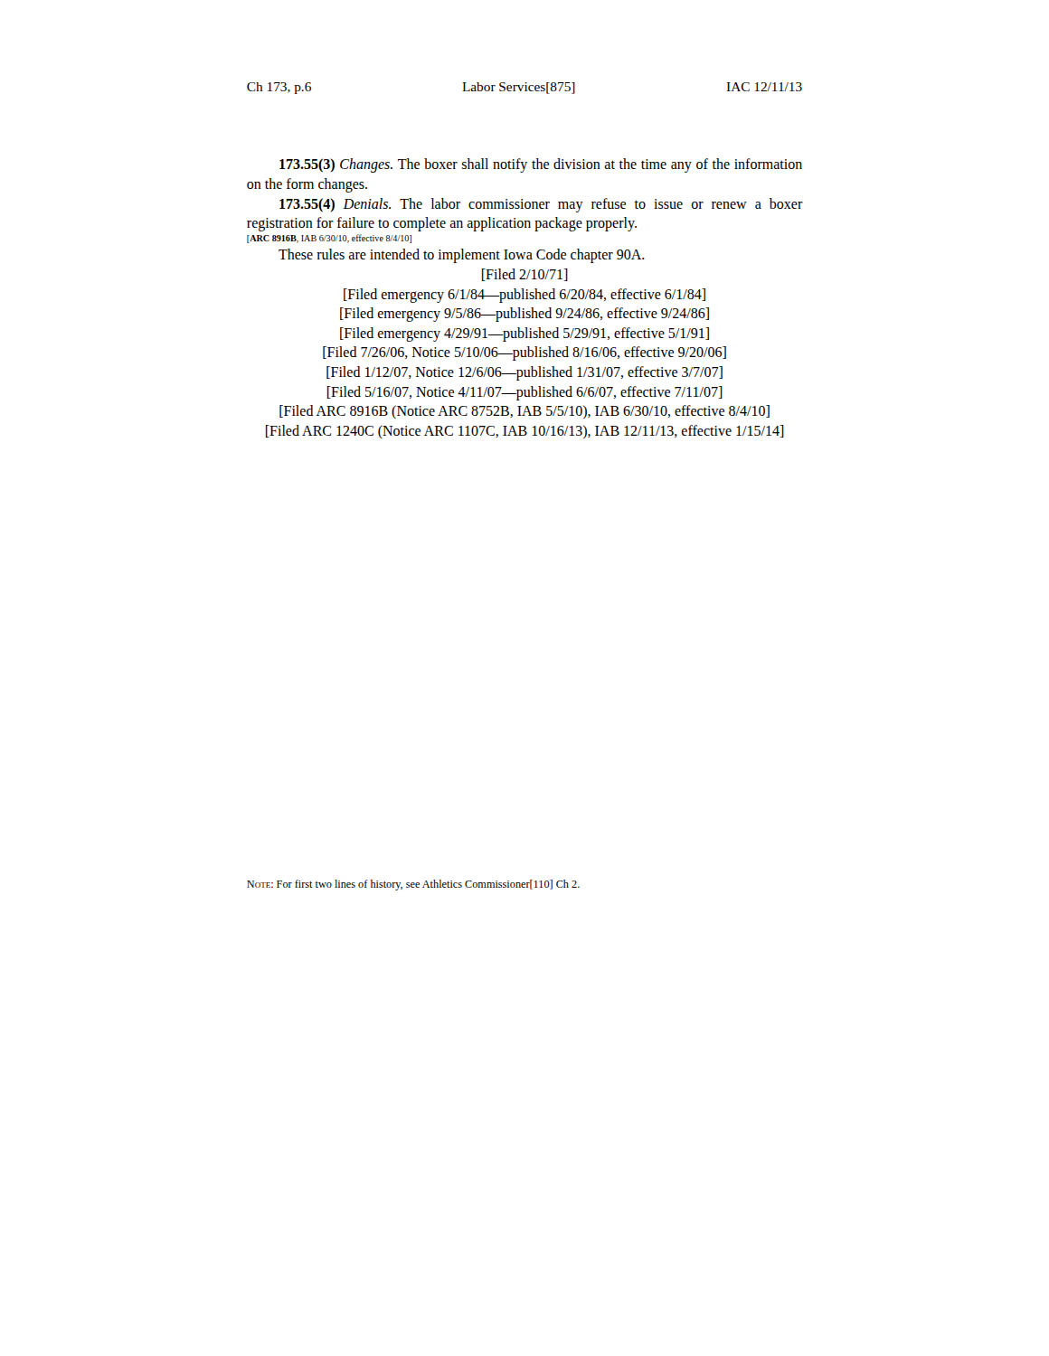Ch 173, p.6 Labor Services[875] IAC 12/11/13
173.55(3) Changes. The boxer shall notify the division at the time any of the information on the form changes.
173.55(4) Denials. The labor commissioner may refuse to issue or renew a boxer registration for failure to complete an application package properly.
[ARC 8916B, IAB 6/30/10, effective 8/4/10]
These rules are intended to implement Iowa Code chapter 90A.
[Filed 2/10/71]
[Filed emergency 6/1/84—published 6/20/84, effective 6/1/84]
[Filed emergency 9/5/86—published 9/24/86, effective 9/24/86]
[Filed emergency 4/29/91—published 5/29/91, effective 5/1/91]
[Filed 7/26/06, Notice 5/10/06—published 8/16/06, effective 9/20/06]
[Filed 1/12/07, Notice 12/6/06—published 1/31/07, effective 3/7/07]
[Filed 5/16/07, Notice 4/11/07—published 6/6/07, effective 7/11/07]
[Filed ARC 8916B (Notice ARC 8752B, IAB 5/5/10), IAB 6/30/10, effective 8/4/10]
[Filed ARC 1240C (Notice ARC 1107C, IAB 10/16/13), IAB 12/11/13, effective 1/15/14]
Note: For first two lines of history, see Athletics Commissioner[110] Ch 2.